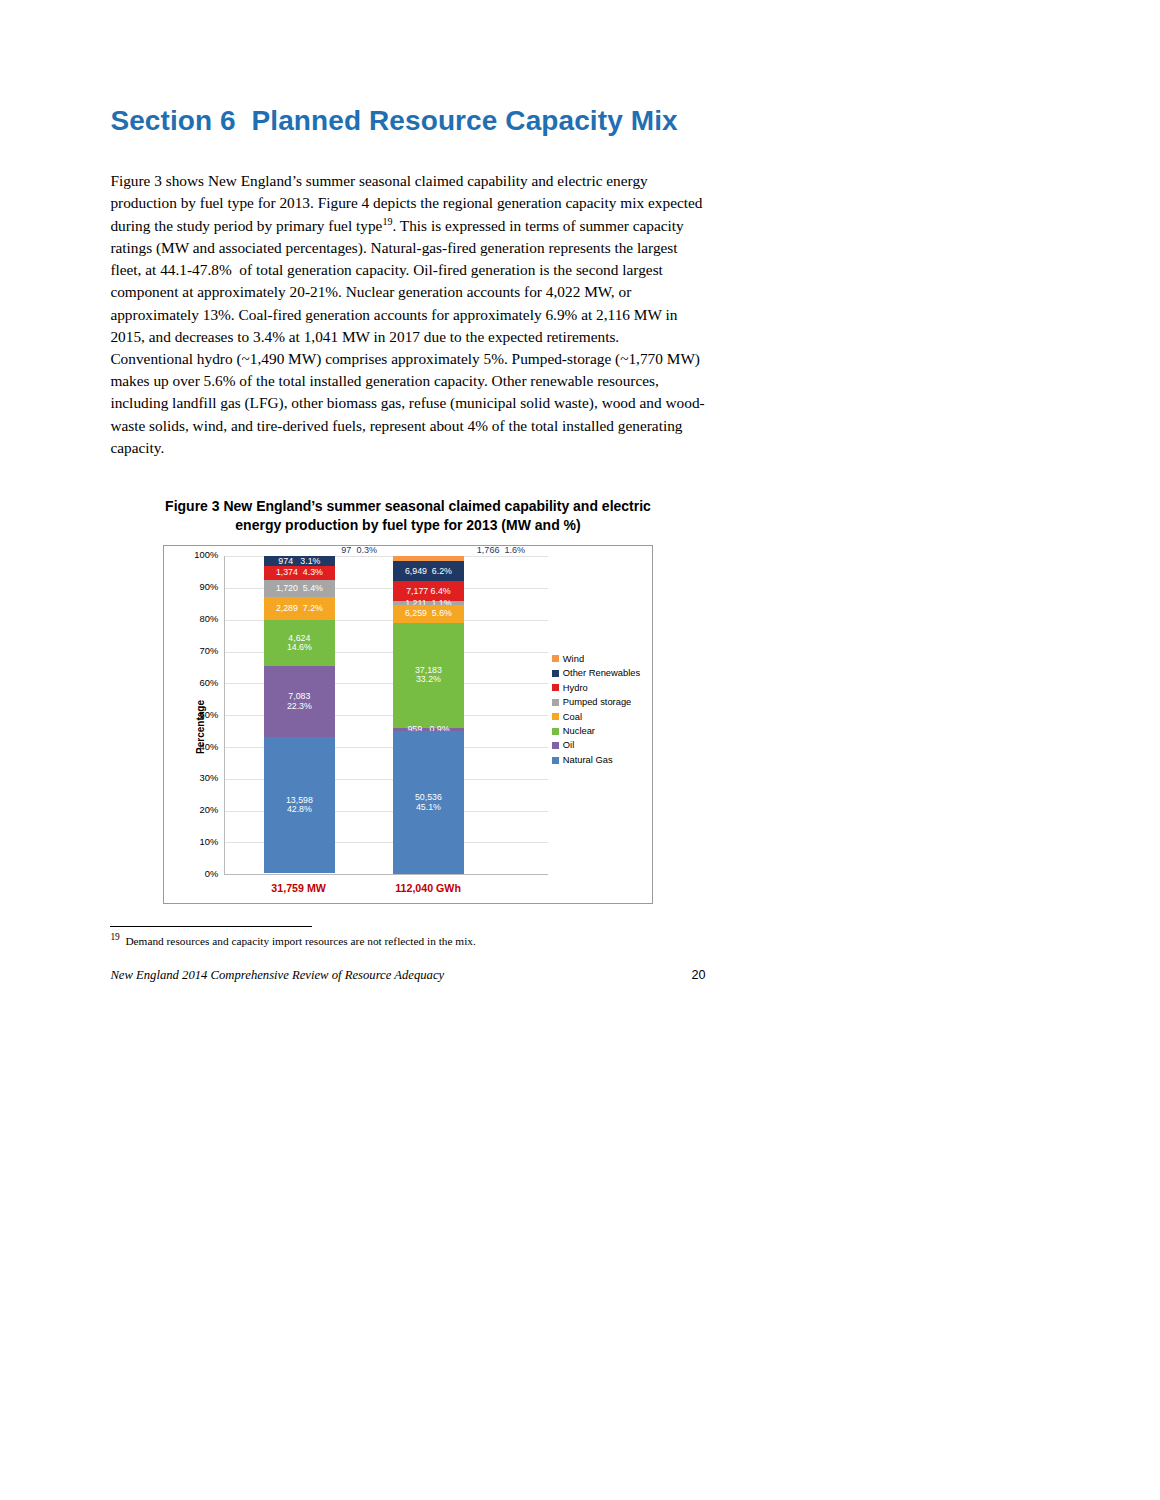Section 6 Planned Resource Capacity Mix
Figure 3 shows New England’s summer seasonal claimed capability and electric energy production by fuel type for 2013. Figure 4 depicts the regional generation capacity mix expected during the study period by primary fuel type19. This is expressed in terms of summer capacity ratings (MW and associated percentages). Natural-gas-fired generation represents the largest fleet, at 44.1-47.8% of total generation capacity. Oil-fired generation is the second largest component at approximately 20-21%. Nuclear generation accounts for 4,022 MW, or approximately 13%. Coal-fired generation accounts for approximately 6.9% at 2,116 MW in 2015, and decreases to 3.4% at 1,041 MW in 2017 due to the expected retirements. Conventional hydro (~1,490 MW) comprises approximately 5%. Pumped-storage (~1,770 MW) makes up over 5.6% of the total installed generation capacity. Other renewable resources, including landfill gas (LFG), other biomass gas, refuse (municipal solid waste), wood and wood-waste solids, wind, and tire-derived fuels, represent about 4% of the total installed generating capacity.
Figure 3 New England’s summer seasonal claimed capability and electric energy production by fuel type for 2013 (MW and %)
Percentage
100%
90%
80%
70%
60%
50%
40%
30%
20%
10%
0%
974 3.1%
1,374 4.3%
1,720 5.4%
2,289 7.2%
4,624
14.6%
7,083
22.3%
13,598
42.8%
6,949 6.2%
7,177 6.4%
1,211 1.1%
6,259 5.6%
37,183
33.2%
959 0.9%
50,536
45.1%
97 0.3%
1,766 1.6%
Wind
Other Renewables
Hydro
Pumped storage
Coal
Nuclear
Oil
Natural Gas
31,759 MW 112,040 GWh
19 Demand resources and capacity import resources are not reflected in the mix.
New England 2014 Comprehensive Review of Resource Adequacy 20